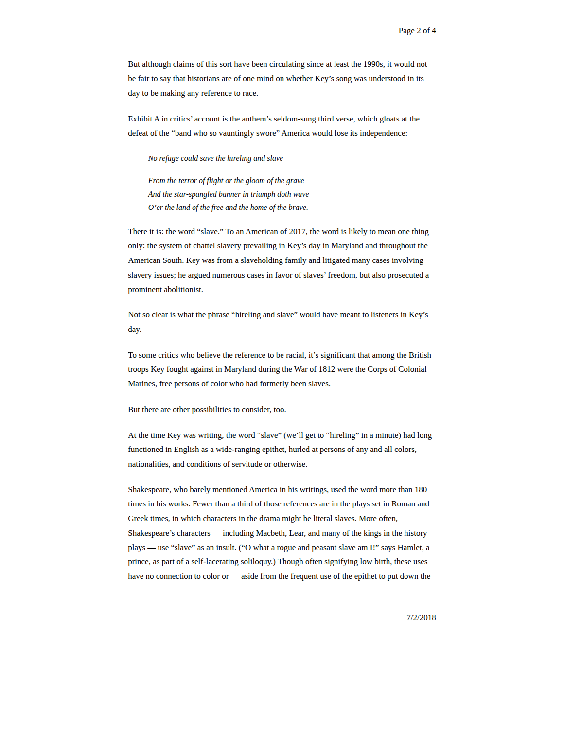Page 2 of 4
But although claims of this sort have been circulating since at least the 1990s, it would not be fair to say that historians are of one mind on whether Key’s song was understood in its day to be making any reference to race.
Exhibit A in critics’ account is the anthem’s seldom-sung third verse, which gloats at the defeat of the “band who so vauntingly swore” America would lose its independence:
No refuge could save the hireling and slave
From the terror of flight or the gloom of the grave
And the star-spangled banner in triumph doth wave
O’er the land of the free and the home of the brave.
There it is: the word “slave.” To an American of 2017, the word is likely to mean one thing only: the system of chattel slavery prevailing in Key’s day in Maryland and throughout the American South. Key was from a slaveholding family and litigated many cases involving slavery issues; he argued numerous cases in favor of slaves’ freedom, but also prosecuted a prominent abolitionist.
Not so clear is what the phrase “hireling and slave” would have meant to listeners in Key’s day.
To some critics who believe the reference to be racial, it’s significant that among the British troops Key fought against in Maryland during the War of 1812 were the Corps of Colonial Marines, free persons of color who had formerly been slaves.
But there are other possibilities to consider, too.
At the time Key was writing, the word “slave” (we’ll get to “hireling” in a minute) had long functioned in English as a wide-ranging epithet, hurled at persons of any and all colors, nationalities, and conditions of servitude or otherwise.
Shakespeare, who barely mentioned America in his writings, used the word more than 180 times in his works. Fewer than a third of those references are in the plays set in Roman and Greek times, in which characters in the drama might be literal slaves. More often, Shakespeare’s characters — including Macbeth, Lear, and many of the kings in the history plays — use “slave” as an insult. (“O what a rogue and peasant slave am I!” says Hamlet, a prince, as part of a self-lacerating soliloquy.) Though often signifying low birth, these uses have no connection to color or — aside from the frequent use of the epithet to put down the
7/2/2018